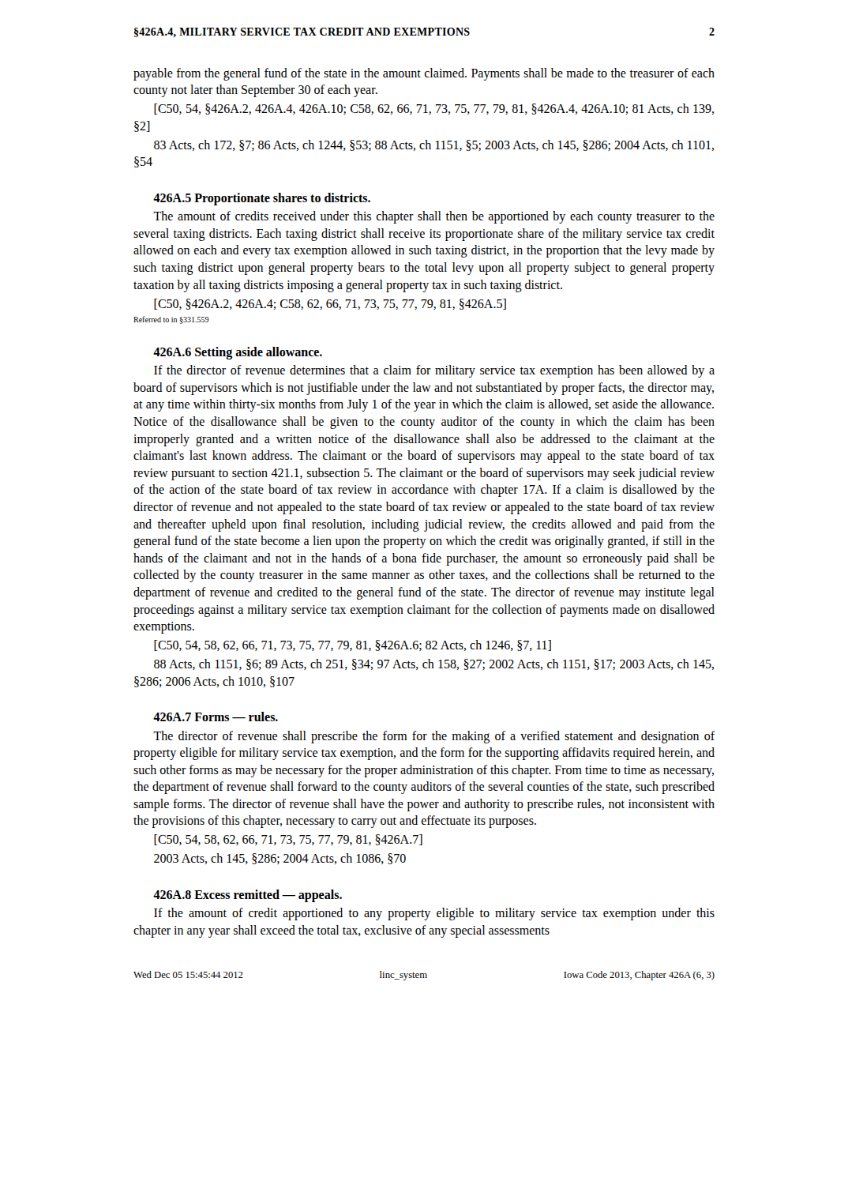§426A.4, MILITARY SERVICE TAX CREDIT AND EXEMPTIONS 2
payable from the general fund of the state in the amount claimed. Payments shall be made to the treasurer of each county not later than September 30 of each year.
[C50, 54, §426A.2, 426A.4, 426A.10; C58, 62, 66, 71, 73, 75, 77, 79, 81, §426A.4, 426A.10; 81 Acts, ch 139, §2]
83 Acts, ch 172, §7; 86 Acts, ch 1244, §53; 88 Acts, ch 1151, §5; 2003 Acts, ch 145, §286; 2004 Acts, ch 1101, §54
426A.5 Proportionate shares to districts.
The amount of credits received under this chapter shall then be apportioned by each county treasurer to the several taxing districts. Each taxing district shall receive its proportionate share of the military service tax credit allowed on each and every tax exemption allowed in such taxing district, in the proportion that the levy made by such taxing district upon general property bears to the total levy upon all property subject to general property taxation by all taxing districts imposing a general property tax in such taxing district.
[C50, §426A.2, 426A.4; C58, 62, 66, 71, 73, 75, 77, 79, 81, §426A.5]
Referred to in §331.559
426A.6 Setting aside allowance.
If the director of revenue determines that a claim for military service tax exemption has been allowed by a board of supervisors which is not justifiable under the law and not substantiated by proper facts, the director may, at any time within thirty-six months from July 1 of the year in which the claim is allowed, set aside the allowance. Notice of the disallowance shall be given to the county auditor of the county in which the claim has been improperly granted and a written notice of the disallowance shall also be addressed to the claimant at the claimant's last known address. The claimant or the board of supervisors may appeal to the state board of tax review pursuant to section 421.1, subsection 5. The claimant or the board of supervisors may seek judicial review of the action of the state board of tax review in accordance with chapter 17A. If a claim is disallowed by the director of revenue and not appealed to the state board of tax review or appealed to the state board of tax review and thereafter upheld upon final resolution, including judicial review, the credits allowed and paid from the general fund of the state become a lien upon the property on which the credit was originally granted, if still in the hands of the claimant and not in the hands of a bona fide purchaser, the amount so erroneously paid shall be collected by the county treasurer in the same manner as other taxes, and the collections shall be returned to the department of revenue and credited to the general fund of the state. The director of revenue may institute legal proceedings against a military service tax exemption claimant for the collection of payments made on disallowed exemptions.
[C50, 54, 58, 62, 66, 71, 73, 75, 77, 79, 81, §426A.6; 82 Acts, ch 1246, §7, 11]
88 Acts, ch 1151, §6; 89 Acts, ch 251, §34; 97 Acts, ch 158, §27; 2002 Acts, ch 1151, §17; 2003 Acts, ch 145, §286; 2006 Acts, ch 1010, §107
426A.7 Forms — rules.
The director of revenue shall prescribe the form for the making of a verified statement and designation of property eligible for military service tax exemption, and the form for the supporting affidavits required herein, and such other forms as may be necessary for the proper administration of this chapter. From time to time as necessary, the department of revenue shall forward to the county auditors of the several counties of the state, such prescribed sample forms. The director of revenue shall have the power and authority to prescribe rules, not inconsistent with the provisions of this chapter, necessary to carry out and effectuate its purposes.
[C50, 54, 58, 62, 66, 71, 73, 75, 77, 79, 81, §426A.7]
2003 Acts, ch 145, §286; 2004 Acts, ch 1086, §70
426A.8 Excess remitted — appeals.
If the amount of credit apportioned to any property eligible to military service tax exemption under this chapter in any year shall exceed the total tax, exclusive of any special assessments
Wed Dec 05 15:45:44 2012 linc_system Iowa Code 2013, Chapter 426A (6, 3)